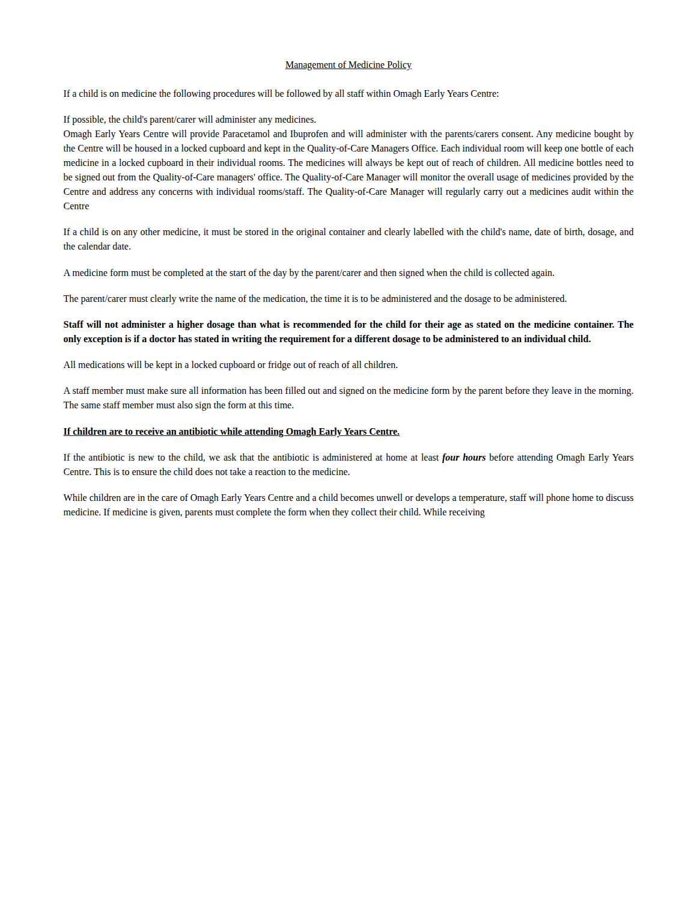Management of Medicine Policy
If a child is on medicine the following procedures will be followed by all staff within Omagh Early Years Centre:
If possible, the child's parent/carer will administer any medicines.
Omagh Early Years Centre will provide Paracetamol and Ibuprofen and will administer with the parents/carers consent. Any medicine bought by the Centre will be housed in a locked cupboard and kept in the Quality-of-Care Managers Office. Each individual room will keep one bottle of each medicine in a locked cupboard in their individual rooms. The medicines will always be kept out of reach of children. All medicine bottles need to be signed out from the Quality-of-Care managers' office. The Quality-of-Care Manager will monitor the overall usage of medicines provided by the Centre and address any concerns with individual rooms/staff. The Quality-of-Care Manager will regularly carry out a medicines audit within the Centre
If a child is on any other medicine, it must be stored in the original container and clearly labelled with the child's name, date of birth, dosage, and the calendar date.
A medicine form must be completed at the start of the day by the parent/carer and then signed when the child is collected again.
The parent/carer must clearly write the name of the medication, the time it is to be administered and the dosage to be administered.
Staff will not administer a higher dosage than what is recommended for the child for their age as stated on the medicine container. The only exception is if a doctor has stated in writing the requirement for a different dosage to be administered to an individual child.
All medications will be kept in a locked cupboard or fridge out of reach of all children.
A staff member must make sure all information has been filled out and signed on the medicine form by the parent before they leave in the morning. The same staff member must also sign the form at this time.
If children are to receive an antibiotic while attending Omagh Early Years Centre.
If the antibiotic is new to the child, we ask that the antibiotic is administered at home at least four hours before attending Omagh Early Years Centre. This is to ensure the child does not take a reaction to the medicine.
While children are in the care of Omagh Early Years Centre and a child becomes unwell or develops a temperature, staff will phone home to discuss medicine. If medicine is given, parents must complete the form when they collect their child. While receiving